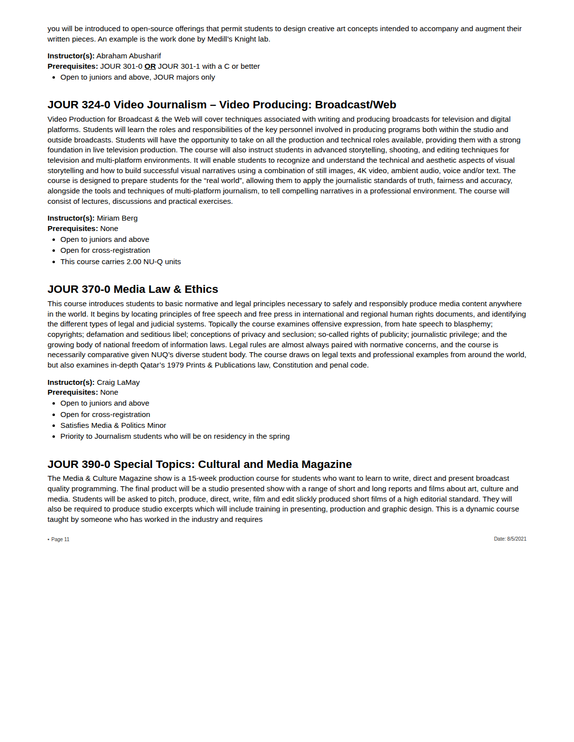you will be introduced to open-source offerings that permit students to design creative art concepts intended to accompany and augment their written pieces. An example is the work done by Medill’s Knight lab.
Instructor(s): Abraham Abusharif
Prerequisites: JOUR 301-0 OR JOUR 301-1 with a C or better
Open to juniors and above, JOUR majors only
JOUR 324-0 Video Journalism – Video Producing: Broadcast/Web
Video Production for Broadcast & the Web will cover techniques associated with writing and producing broadcasts for television and digital platforms. Students will learn the roles and responsibilities of the key personnel involved in producing programs both within the studio and outside broadcasts. Students will have the opportunity to take on all the production and technical roles available, providing them with a strong foundation in live television production. The course will also instruct students in advanced storytelling, shooting, and editing techniques for television and multi-platform environments. It will enable students to recognize and understand the technical and aesthetic aspects of visual storytelling and how to build successful visual narratives using a combination of still images, 4K video, ambient audio, voice and/or text. The course is designed to prepare students for the “real world”, allowing them to apply the journalistic standards of truth, fairness and accuracy, alongside the tools and techniques of multi-platform journalism, to tell compelling narratives in a professional environment. The course will consist of lectures, discussions and practical exercises.
Instructor(s): Miriam Berg
Prerequisites: None
Open to juniors and above
Open for cross-registration
This course carries 2.00 NU-Q units
JOUR 370-0 Media Law & Ethics
This course introduces students to basic normative and legal principles necessary to safely and responsibly produce media content anywhere in the world. It begins by locating principles of free speech and free press in international and regional human rights documents, and identifying the different types of legal and judicial systems. Topically the course examines offensive expression, from hate speech to blasphemy; copyrights; defamation and seditious libel; conceptions of privacy and seclusion; so-called rights of publicity; journalistic privilege; and the growing body of national freedom of information laws. Legal rules are almost always paired with normative concerns, and the course is necessarily comparative given NUQ’s diverse student body. The course draws on legal texts and professional examples from around the world, but also examines in-depth Qatar’s 1979 Prints & Publications law, Constitution and penal code.
Instructor(s): Craig LaMay
Prerequisites: None
Open to juniors and above
Open for cross-registration
Satisfies Media & Politics Minor
Priority to Journalism students who will be on residency in the spring
JOUR 390-0 Special Topics: Cultural and Media Magazine
The Media & Culture Magazine show is a 15-week production course for students who want to learn to write, direct and present broadcast quality programming. The final product will be a studio presented show with a range of short and long reports and films about art, culture and media. Students will be asked to pitch, produce, direct, write, film and edit slickly produced short films of a high editorial standard. They will also be required to produce studio excerpts which will include training in presenting, production and graphic design. This is a dynamic course taught by someone who has worked in the industry and requires
Page 11 Date: 8/5/2021